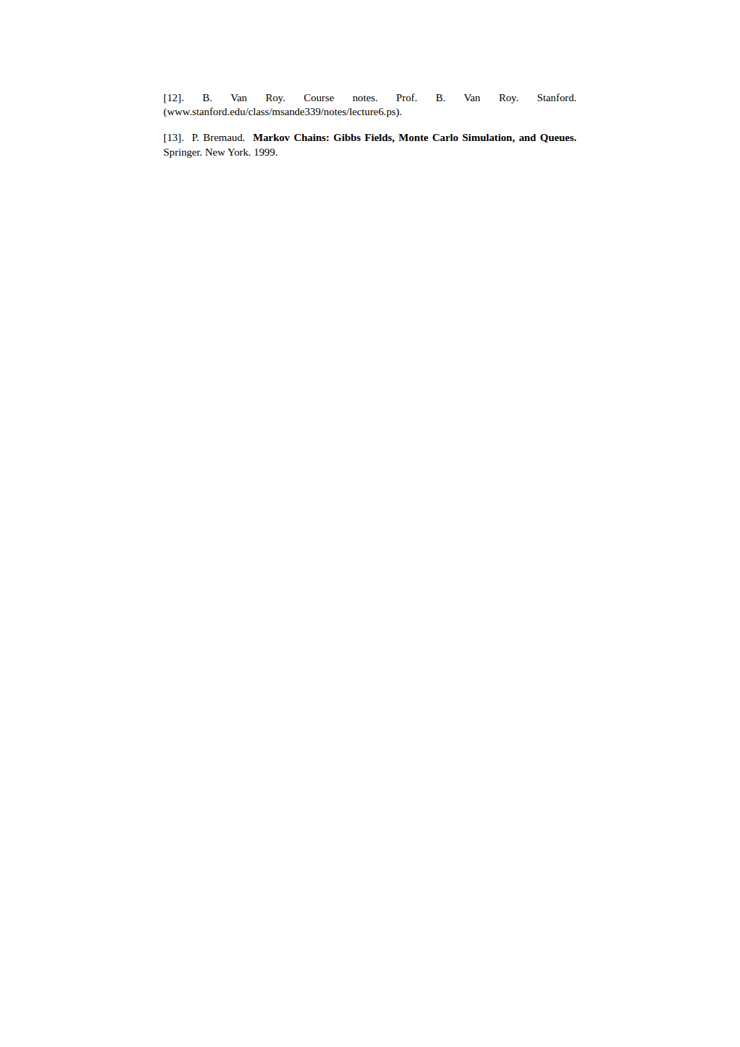[12]. B. Van Roy. Course notes. Prof. B. Van Roy. Stanford. (www.stanford.edu/class/msande339/notes/lecture6.ps).
[13]. P. Bremaud. Markov Chains: Gibbs Fields, Monte Carlo Simulation, and Queues. Springer. New York. 1999.